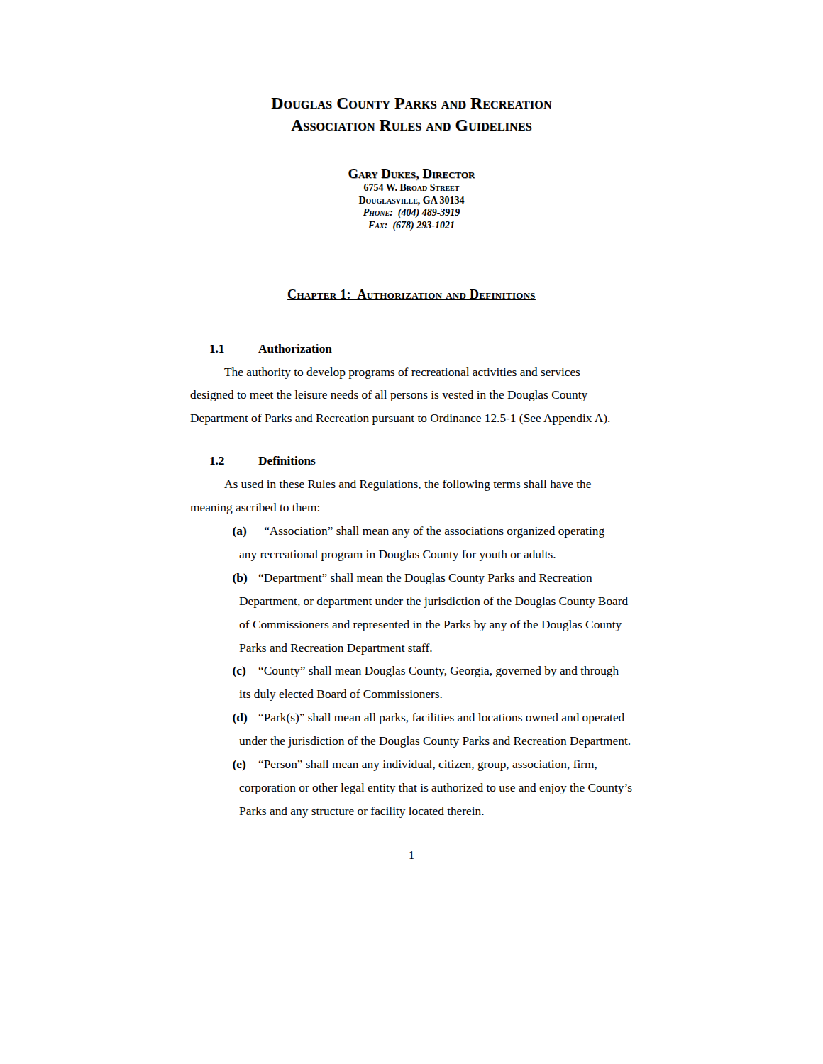Douglas County Parks and Recreation
Association Rules and Guidelines
Gary Dukes, Director
6754 W. Broad Street
Douglasville, GA 30134
Phone: (404) 489-3919
Fax: (678) 293-1021
Chapter 1: Authorization and Definitions
1.1 Authorization
The authority to develop programs of recreational activities and services
designed to meet the leisure needs of all persons is vested in the Douglas County
Department of Parks and Recreation pursuant to Ordinance 12.5-1 (See Appendix A).
1.2 Definitions
As used in these Rules and Regulations, the following terms shall have the
meaning ascribed to them:
(a) “Association” shall mean any of the associations organized operating
any recreational program in Douglas County for youth or adults.
(b)“Department” shall mean the Douglas County Parks and Recreation
Department, or department under the jurisdiction of the Douglas County Board
of Commissioners and represented in the Parks by any of the Douglas County
Parks and Recreation Department staff.
(c)“County” shall mean Douglas County, Georgia, governed by and through
its duly elected Board of Commissioners.
(d)“Park(s)” shall mean all parks, facilities and locations owned and operated
under the jurisdiction of the Douglas County Parks and Recreation Department.
(e)“Person” shall mean any individual, citizen, group, association, firm,
corporation or other legal entity that is authorized to use and enjoy the County’s
Parks and any structure or facility located therein.
1